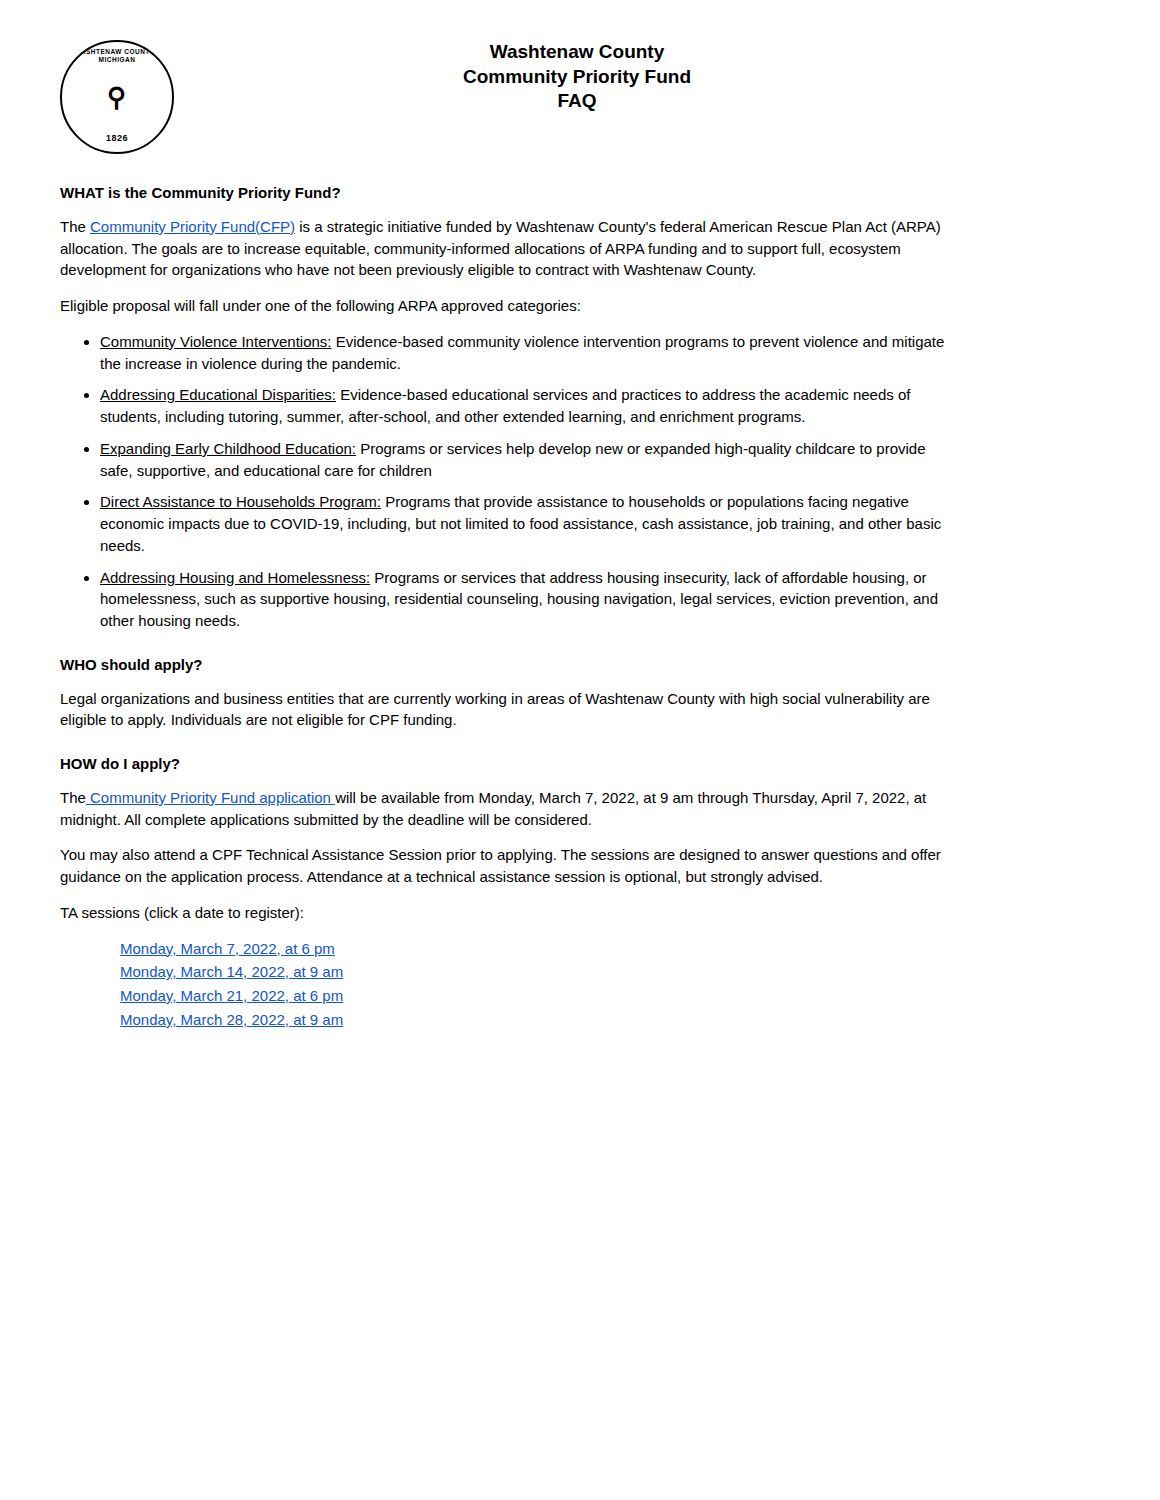WASHTENAW COUNTY · MICHIGAN
⚲
1826
Washtenaw County
Community Priority Fund
FAQ
WHAT is the Community Priority Fund?
The Community Priority Fund(CFP) is a strategic initiative funded by Washtenaw County's federal American Rescue Plan Act (ARPA) allocation. The goals are to increase equitable, community-informed allocations of ARPA funding and to support full, ecosystem development for organizations who have not been previously eligible to contract with Washtenaw County.
Eligible proposal will fall under one of the following ARPA approved categories:
Community Violence Interventions: Evidence-based community violence intervention programs to prevent violence and mitigate the increase in violence during the pandemic.
Addressing Educational Disparities: Evidence-based educational services and practices to address the academic needs of students, including tutoring, summer, after-school, and other extended learning, and enrichment programs.
Expanding Early Childhood Education: Programs or services help develop new or expanded high-quality childcare to provide safe, supportive, and educational care for children
Direct Assistance to Households Program: Programs that provide assistance to households or populations facing negative economic impacts due to COVID-19, including, but not limited to food assistance, cash assistance, job training, and other basic needs.
Addressing Housing and Homelessness: Programs or services that address housing insecurity, lack of affordable housing, or homelessness, such as supportive housing, residential counseling, housing navigation, legal services, eviction prevention, and other housing needs.
WHO should apply?
Legal organizations and business entities that are currently working in areas of Washtenaw County with high social vulnerability are eligible to apply. Individuals are not eligible for CPF funding.
HOW do I apply?
The Community Priority Fund application will be available from Monday, March 7, 2022, at 9 am through Thursday, April 7, 2022, at midnight. All complete applications submitted by the deadline will be considered.
You may also attend a CPF Technical Assistance Session prior to applying. The sessions are designed to answer questions and offer guidance on the application process. Attendance at a technical assistance session is optional, but strongly advised.
TA sessions (click a date to register):
Monday, March 7, 2022, at 6 pm Monday, March 14, 2022, at 9 am Monday, March 21, 2022, at 6 pm Monday, March 28, 2022, at 9 am